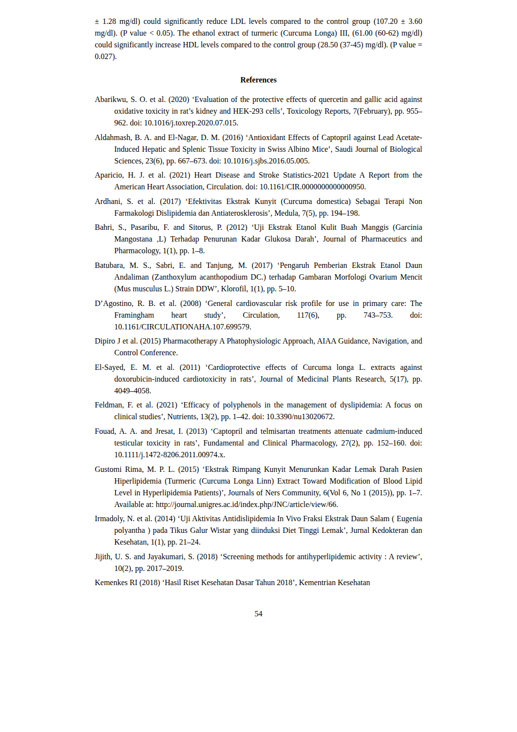± 1.28 mg/dl) could significantly reduce LDL levels compared to the control group (107.20 ± 3.60 mg/dl). (P value < 0.05). The ethanol extract of turmeric (Curcuma Longa) III, (61.00 (60-62) mg/dl) could significantly increase HDL levels compared to the control group (28.50 (37-45) mg/dl). (P value = 0.027).
References
Abarikwu, S. O. et al. (2020) ‘Evaluation of the protective effects of quercetin and gallic acid against oxidative toxicity in rat’s kidney and HEK-293 cells’, Toxicology Reports, 7(February), pp. 955–962. doi: 10.1016/j.toxrep.2020.07.015.
Aldahmash, B. A. and El-Nagar, D. M. (2016) ‘Antioxidant Effects of Captopril against Lead Acetate-Induced Hepatic and Splenic Tissue Toxicity in Swiss Albino Mice’, Saudi Journal of Biological Sciences, 23(6), pp. 667–673. doi: 10.1016/j.sjbs.2016.05.005.
Aparicio, H. J. et al. (2021) Heart Disease and Stroke Statistics-2021 Update A Report from the American Heart Association, Circulation. doi: 10.1161/CIR.0000000000000950.
Ardhani, S. et al. (2017) ‘Efektivitas Ekstrak Kunyit (Curcuma domestica) Sebagai Terapi Non Farmakologi Dislipidemia dan Antiaterosklerosis’, Medula, 7(5), pp. 194–198.
Bahri, S., Pasaribu, F. and Sitorus, P. (2012) ‘Uji Ekstrak Etanol Kulit Buah Manggis (Garcinia Mangostana ,L) Terhadap Penurunan Kadar Glukosa Darah’, Journal of Pharmaceutics and Pharmacology, 1(1), pp. 1–8.
Batubara, M. S., Sabri, E. and Tanjung, M. (2017) ‘Pengaruh Pemberian Ekstrak Etanol Daun Andaliman (Zanthoxylum acanthopodium DC.) terhadap Gambaran Morfologi Ovarium Mencit (Mus musculus L.) Strain DDW’, Klorofil, 1(1), pp. 5–10.
D’Agostino, R. B. et al. (2008) ‘General cardiovascular risk profile for use in primary care: The Framingham heart study’, Circulation, 117(6), pp. 743–753. doi: 10.1161/CIRCULATIONAHA.107.699579.
Dipiro J et al. (2015) Pharmacotherapy A Phatophysiologic Approach, AIAA Guidance, Navigation, and Control Conference.
El-Sayed, E. M. et al. (2011) ‘Cardioprotective effects of Curcuma longa L. extracts against doxorubicin-induced cardiotoxicity in rats’, Journal of Medicinal Plants Research, 5(17), pp. 4049–4058.
Feldman, F. et al. (2021) ‘Efficacy of polyphenols in the management of dyslipidemia: A focus on clinical studies’, Nutrients, 13(2), pp. 1–42. doi: 10.3390/nu13020672.
Fouad, A. A. and Jresat, I. (2013) ‘Captopril and telmisartan treatments attenuate cadmium-induced testicular toxicity in rats’, Fundamental and Clinical Pharmacology, 27(2), pp. 152–160. doi: 10.1111/j.1472-8206.2011.00974.x.
Gustomi Rima, M. P. L. (2015) ‘Ekstrak Rimpang Kunyit Menurunkan Kadar Lemak Darah Pasien Hiperlipidemia (Turmeric (Curcuma Longa Linn) Extract Toward Modification of Blood Lipid Level in Hyperlipidemia Patients)’, Journals of Ners Community, 6(Vol 6, No 1 (2015)), pp. 1–7. Available at: http://journal.unigres.ac.id/index.php/JNC/article/view/66.
Irmadoly, N. et al. (2014) ‘Uji Aktivitas Antidislipidemia In Vivo Fraksi Ekstrak Daun Salam ( Eugenia polyantha ) pada Tikus Galur Wistar yang diinduksi Diet Tinggi Lemak’, Jurnal Kedokteran dan Kesehatan, 1(1), pp. 21–24.
Jijith, U. S. and Jayakumari, S. (2018) ‘Screening methods for antihyperlipidemic activity : A review’, 10(2), pp. 2017–2019.
Kemenkes RI (2018) ‘Hasil Riset Kesehatan Dasar Tahun 2018’, Kementrian Kesehatan
54